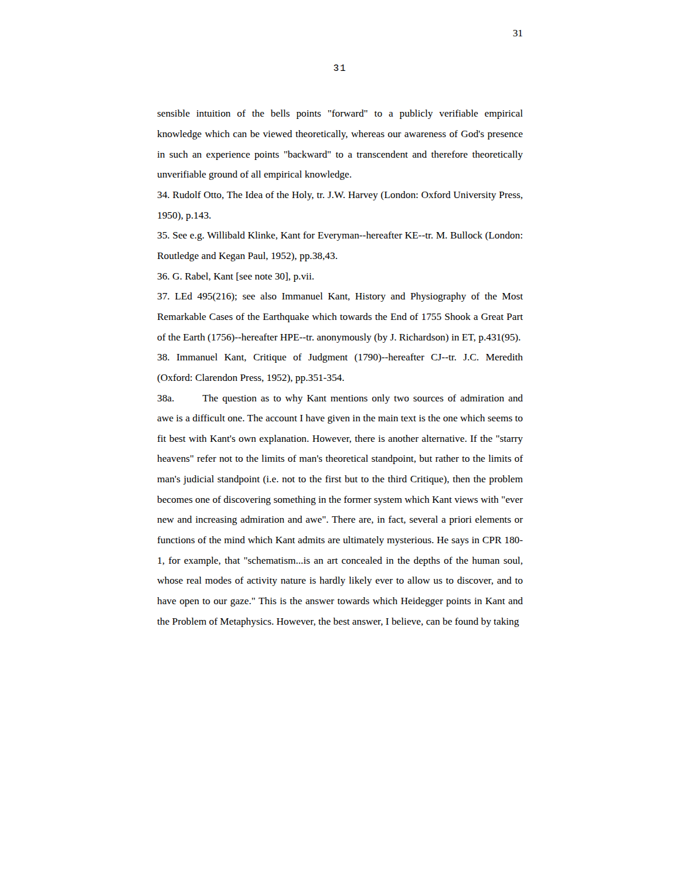31
31
sensible intuition of the bells points "forward" to a publicly verifiable empirical knowledge which can be viewed theoretically, whereas our awareness of God's presence in such an experience points "backward" to a transcendent and therefore theoretically unverifiable ground of all empirical knowledge.
34. Rudolf Otto, The Idea of the Holy, tr. J.W. Harvey (London: Oxford University Press, 1950), p.143.
35. See e.g. Willibald Klinke, Kant for Everyman--hereafter KE--tr. M. Bullock (London: Routledge and Kegan Paul, 1952), pp.38,43.
36. G. Rabel, Kant [see note 30], p.vii.
37. LEd 495(216); see also Immanuel Kant, History and Physiography of the Most Remarkable Cases of the Earthquake which towards the End of 1755 Shook a Great Part of the Earth (1756)--hereafter HPE--tr. anonymously (by J. Richardson) in ET, p.431(95).
38. Immanuel Kant, Critique of Judgment (1790)--hereafter CJ--tr. J.C. Meredith (Oxford: Clarendon Press, 1952), pp.351-354.
38a. The question as to why Kant mentions only two sources of admiration and awe is a difficult one. The account I have given in the main text is the one which seems to fit best with Kant's own explanation. However, there is another alternative. If the "starry heavens" refer not to the limits of man's theoretical standpoint, but rather to the limits of man's judicial standpoint (i.e. not to the first but to the third Critique), then the problem becomes one of discovering something in the former system which Kant views with "ever new and increasing admiration and awe". There are, in fact, several a priori elements or functions of the mind which Kant admits are ultimately mysterious. He says in CPR 180-1, for example, that "schematism...is an art concealed in the depths of the human soul, whose real modes of activity nature is hardly likely ever to allow us to discover, and to have open to our gaze." This is the answer towards which Heidegger points in Kant and the Problem of Metaphysics. However, the best answer, I believe, can be found by taking